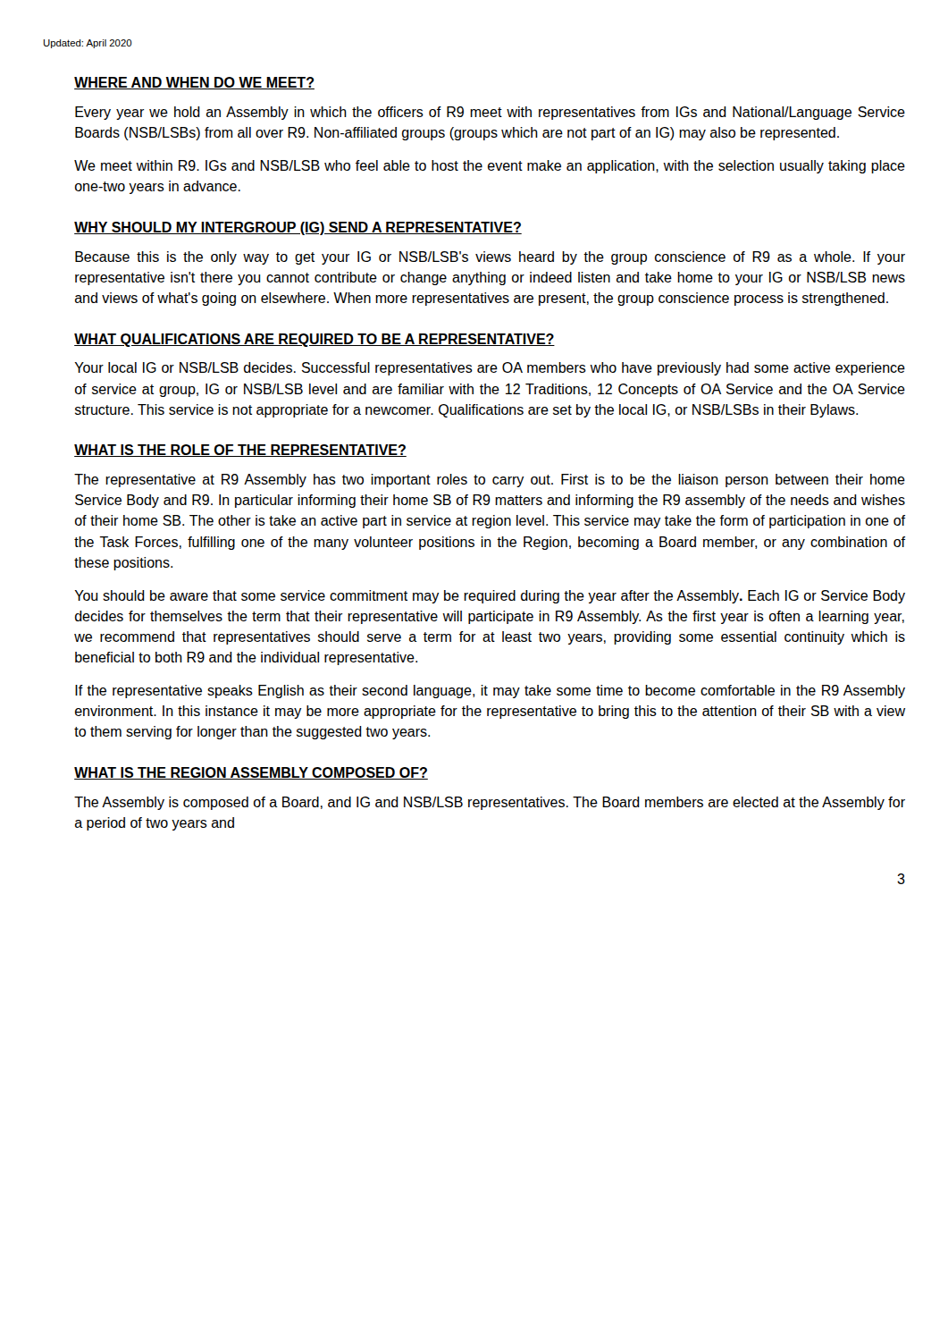Updated: April 2020
WHERE AND WHEN DO WE MEET?
Every year we hold an Assembly in which the officers of R9 meet with representatives from IGs and National/Language Service Boards (NSB/LSBs) from all over R9. Non-affiliated groups (groups which are not part of an IG) may also be represented.
We meet within R9. IGs and NSB/LSB who feel able to host the event make an application, with the selection usually taking place one-two years in advance.
WHY SHOULD MY INTERGROUP (IG) SEND A REPRESENTATIVE?
Because this is the only way to get your IG or NSB/LSB's views heard by the group conscience of R9 as a whole. If your representative isn't there you cannot contribute or change anything or indeed listen and take home to your IG or NSB/LSB news and views of what's going on elsewhere. When more representatives are present, the group conscience process is strengthened.
WHAT QUALIFICATIONS ARE REQUIRED TO BE A REPRESENTATIVE?
Your local IG or NSB/LSB decides. Successful representatives are OA members who have previously had some active experience of service at group, IG or NSB/LSB level and are familiar with the 12 Traditions, 12 Concepts of OA Service and the OA Service structure. This service is not appropriate for a newcomer. Qualifications are set by the local IG, or NSB/LSBs in their Bylaws.
WHAT IS THE ROLE OF THE REPRESENTATIVE?
The representative at R9 Assembly has two important roles to carry out. First is to be the liaison person between their home Service Body and R9. In particular informing their home SB of R9 matters and informing the R9 assembly of the needs and wishes of their home SB. The other is take an active part in service at region level. This service may take the form of participation in one of the Task Forces, fulfilling one of the many volunteer positions in the Region, becoming a Board member, or any combination of these positions.
You should be aware that some service commitment may be required during the year after the Assembly. Each IG or Service Body decides for themselves the term that their representative will participate in R9 Assembly. As the first year is often a learning year, we recommend that representatives should serve a term for at least two years, providing some essential continuity which is beneficial to both R9 and the individual representative.
If the representative speaks English as their second language, it may take some time to become comfortable in the R9 Assembly environment. In this instance it may be more appropriate for the representative to bring this to the attention of their SB with a view to them serving for longer than the suggested two years.
WHAT IS THE REGION ASSEMBLY COMPOSED OF?
The Assembly is composed of a Board, and IG and NSB/LSB representatives. The Board members are elected at the Assembly for a period of two years and
3